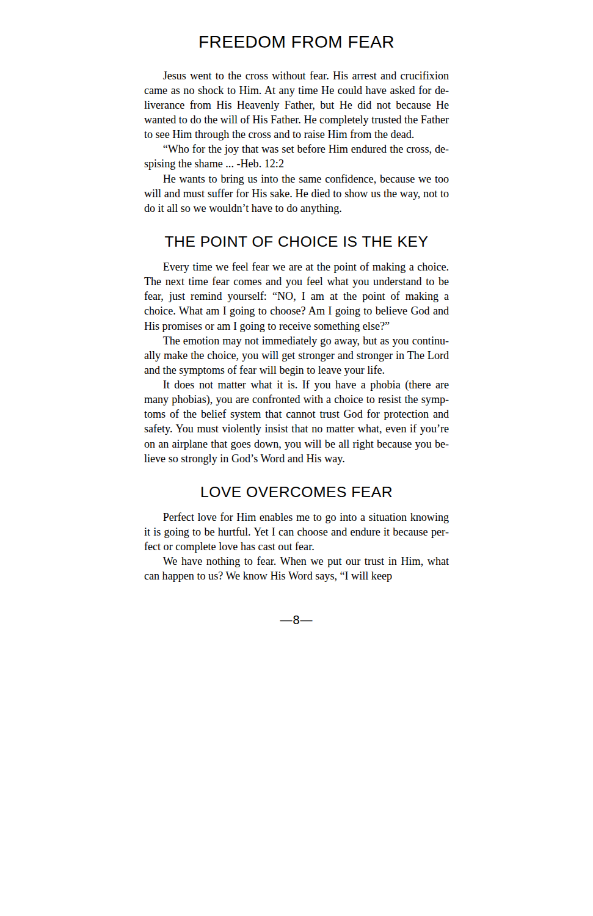Freedom From Fear
Jesus went to the cross without fear. His arrest and crucifixion came as no shock to Him. At any time He could have asked for deliverance from His Heavenly Father, but He did not because He wanted to do the will of His Father. He completely trusted the Father to see Him through the cross and to raise Him from the dead.
“Who for the joy that was set before Him endured the cross, despising the shame ... -Heb. 12:2
He wants to bring us into the same confidence, because we too will and must suffer for His sake. He died to show us the way, not to do it all so we wouldn’t have to do anything.
The Point of Choice is the Key
Every time we feel fear we are at the point of making a choice. The next time fear comes and you feel what you understand to be fear, just remind yourself: “NO, I am at the point of making a choice. What am I going to choose? Am I going to believe God and His promises or am I going to receive something else?”
The emotion may not immediately go away, but as you continually make the choice, you will get stronger and stronger in The Lord and the symptoms of fear will begin to leave your life.
It does not matter what it is. If you have a phobia (there are many phobias), you are confronted with a choice to resist the symptoms of the belief system that cannot trust God for protection and safety. You must violently insist that no matter what, even if you’re on an airplane that goes down, you will be all right because you believe so strongly in God’s Word and His way.
Love Overcomes Fear
Perfect love for Him enables me to go into a situation knowing it is going to be hurtful. Yet I can choose and endure it because perfect or complete love has cast out fear.
We have nothing to fear. When we put our trust in Him, what can happen to us? We know His Word says, “I will keep
—8—